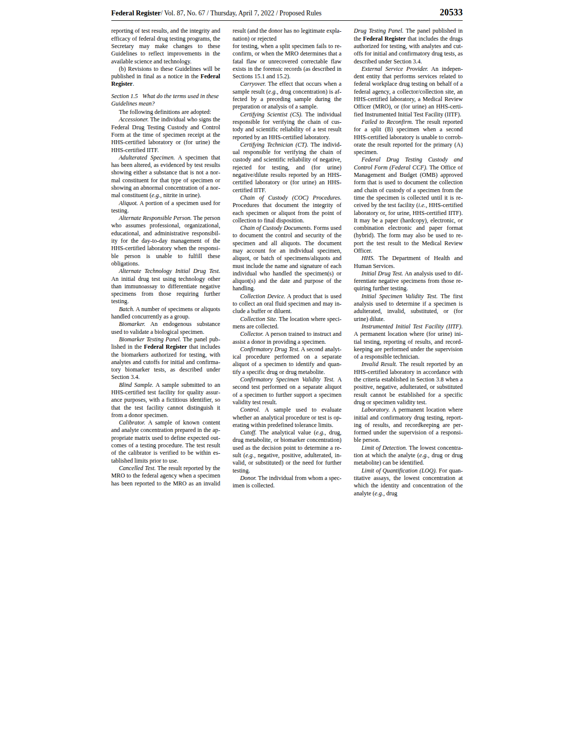Federal Register/ Vol. 87, No. 67 / Thursday, April 7, 2022 / Proposed Rules
20533
reporting of test results, and the integrity and efficacy of federal drug testing programs, the Secretary may make changes to these Guidelines to reflect improvements in the available science and technology.
(b) Revisions to these Guidelines will be published in final as a notice in the Federal Register.
Section 1.5 What do the terms used in these Guidelines mean?
The following definitions are adopted:
Accessioner. The individual who signs the Federal Drug Testing Custody and Control Form at the time of specimen receipt at the HHS-certified laboratory or (for urine) the HHS-certified IITF.
Adulterated Specimen. A specimen that has been altered, as evidenced by test results showing either a substance that is not a normal constituent for that type of specimen or showing an abnormal concentration of a normal constituent (e.g., nitrite in urine).
Aliquot. A portion of a specimen used for testing.
Alternate Responsible Person. The person who assumes professional, organizational, educational, and administrative responsibility for the day-to-day management of the HHS-certified laboratory when the responsible person is unable to fulfill these obligations.
Alternate Technology Initial Drug Test. An initial drug test using technology other than immunoassay to differentiate negative specimens from those requiring further testing.
Batch. A number of specimens or aliquots handled concurrently as a group.
Biomarker. An endogenous substance used to validate a biological specimen.
Biomarker Testing Panel. The panel published in the Federal Register that includes the biomarkers authorized for testing, with analytes and cutoffs for initial and confirmatory biomarker tests, as described under Section 3.4.
Blind Sample. A sample submitted to an HHS-certified test facility for quality assurance purposes, with a fictitious identifier, so that the test facility cannot distinguish it from a donor specimen.
Calibrator. A sample of known content and analyte concentration prepared in the appropriate matrix used to define expected outcomes of a testing procedure. The test result of the calibrator is verified to be within established limits prior to use.
Cancelled Test. The result reported by the MRO to the federal agency when a specimen has been reported to the MRO as an invalid result (and the donor has no legitimate explanation) or rejected
for testing, when a split specimen fails to reconfirm, or when the MRO determines that a fatal flaw or unrecovered correctable flaw exists in the forensic records (as described in Sections 15.1 and 15.2).
Carryover. The effect that occurs when a sample result (e.g., drug concentration) is affected by a preceding sample during the preparation or analysis of a sample.
Certifying Scientist (CS). The individual responsible for verifying the chain of custody and scientific reliability of a test result reported by an HHS-certified laboratory.
Certifying Technician (CT). The individual responsible for verifying the chain of custody and scientific reliability of negative, rejected for testing, and (for urine) negative/dilute results reported by an HHS-certified laboratory or (for urine) an HHS-certified IITF.
Chain of Custody (COC) Procedures. Procedures that document the integrity of each specimen or aliquot from the point of collection to final disposition.
Chain of Custody Documents. Forms used to document the control and security of the specimen and all aliquots. The document may account for an individual specimen, aliquot, or batch of specimens/aliquots and must include the name and signature of each individual who handled the specimen(s) or aliquot(s) and the date and purpose of the handling.
Collection Device. A product that is used to collect an oral fluid specimen and may include a buffer or diluent.
Collection Site. The location where specimens are collected.
Collector. A person trained to instruct and assist a donor in providing a specimen.
Confirmatory Drug Test. A second analytical procedure performed on a separate aliquot of a specimen to identify and quantify a specific drug or drug metabolite.
Confirmatory Specimen Validity Test. A second test performed on a separate aliquot of a specimen to further support a specimen validity test result.
Control. A sample used to evaluate whether an analytical procedure or test is operating within predefined tolerance limits.
Cutoff. The analytical value (e.g., drug, drug metabolite, or biomarker concentration) used as the decision point to determine a result (e.g., negative, positive, adulterated, invalid, or substituted) or the need for further testing.
Donor. The individual from whom a specimen is collected.
Drug Testing Panel. The panel published in the Federal Register that includes the drugs authorized for testing, with analytes and cutoffs for initial and confirmatory drug tests, as described under Section 3.4.
External Service Provider. An independent entity that performs services related to federal workplace drug testing on behalf of a federal agency, a collector/collection site, an HHS-certified laboratory, a Medical Review Officer (MRO), or (for urine) an HHS-certified Instrumented Initial Test Facility (IITF).
Failed to Reconfirm. The result reported for a split (B) specimen when a second HHS-certified laboratory is unable to corroborate the result reported for the primary (A) specimen.
Federal Drug Testing Custody and Control Form (Federal CCF). The Office of Management and Budget (OMB) approved form that is used to document the collection and chain of custody of a specimen from the time the specimen is collected until it is received by the test facility (i.e., HHS-certified laboratory or, for urine, HHS-certified IITF). It may be a paper (hardcopy), electronic, or combination electronic and paper format (hybrid). The form may also be used to report the test result to the Medical Review Officer.
HHS. The Department of Health and Human Services.
Initial Drug Test. An analysis used to differentiate negative specimens from those requiring further testing.
Initial Specimen Validity Test. The first analysis used to determine if a specimen is adulterated, invalid, substituted, or (for urine) dilute.
Instrumented Initial Test Facility (IITF). A permanent location where (for urine) initial testing, reporting of results, and recordkeeping are performed under the supervision of a responsible technician.
Invalid Result. The result reported by an HHS-certified laboratory in accordance with the criteria established in Section 3.8 when a positive, negative, adulterated, or substituted result cannot be established for a specific drug or specimen validity test.
Laboratory. A permanent location where initial and confirmatory drug testing, reporting of results, and recordkeeping are performed under the supervision of a responsible person.
Limit of Detection. The lowest concentration at which the analyte (e.g., drug or drug metabolite) can be identified.
Limit of Quantification (LOQ). For quantitative assays, the lowest concentration at which the identity and concentration of the analyte (e.g., drug